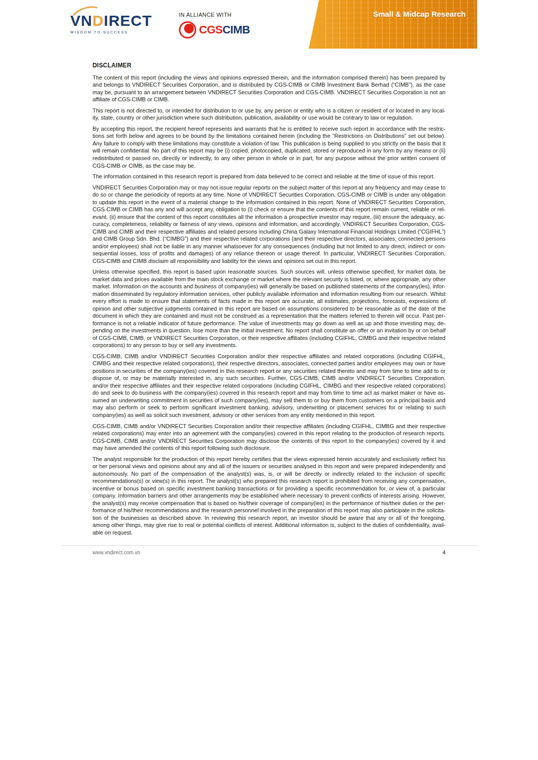VN DIRECT
WISDOM TO SUCCESS
IN ALLIANCE WITH
CGS CIMB
Small & Midcap Research
DISCLAIMER
The content of this report (including the views and opinions expressed therein, and the information comprised therein) has been prepared by and belongs to VNDIRECT Securities Corporation, and is distributed by CGS-CIMB or CIMB Investment Bank Berhad (“CIMB”), as the case may be, pursuant to an arrangement between VNDIRECT Securities Corporation and CGS-CIMB. VNDIRECT Securities Corporation is not an affiliate of CGS-CIMB or CIMB.
This report is not directed to, or intended for distribution to or use by, any person or entity who is a citizen or resident of or located in any locality, state, country or other jurisdiction where such distribution, publication, availability or use would be contrary to law or regulation.
By accepting this report, the recipient hereof represents and warrants that he is entitled to receive such report in accordance with the restrictions set forth below and agrees to be bound by the limitations contained herein (including the “Restrictions on Distributions” set out below). Any failure to comply with these limitations may constitute a violation of law. This publication is being supplied to you strictly on the basis that it will remain confidential. No part of this report may be (i) copied, photocopied, duplicated, stored or reproduced in any form by any means or (ii) redistributed or passed on, directly or indirectly, to any other person in whole or in part, for any purpose without the prior written consent of CGS-CIMB or CIMB, as the case may be.
The information contained in this research report is prepared from data believed to be correct and reliable at the time of issue of this report.
VNDIRECT Securities Corporation may or may not issue regular reports on the subject matter of this report at any frequency and may cease to do so or change the periodicity of reports at any time. None of VNDIRECT Securities Corporation, CGS-CIMB or CIMB is under any obligation to update this report in the event of a material change to the information contained in this report. None of VNDIRECT Securities Corporation, CGS-CIMB or CIMB has any and will accept any, obligation to (i) check or ensure that the contents of this report remain current, reliable or relevant, (ii) ensure that the content of this report constitutes all the information a prospective investor may require, (iii) ensure the adequacy, accuracy, completeness, reliability or fairness of any views, opinions and information, and accordingly, VNDIRECT Securities Corporation, CGS-CIMB and CIMB and their respective affiliates and related persons including China Galaxy International Financial Holdings Limited (“CGIFHL”) and CIMB Group Sdn. Bhd. (“CIMBG”) and their respective related corporations (and their respective directors, associates, connected persons and/or employees) shall not be liable in any manner whatsoever for any consequences (including but not limited to any direct, indirect or consequential losses, loss of profits and damages) of any reliance thereon or usage thereof. In particular, VNDIRECT Securities Corporation, CGS-CIMB and CIMB disclaim all responsibility and liability for the views and opinions set out in this report.
Unless otherwise specified, this report is based upon reasonable sources. Such sources will, unless otherwise specified, for market data, be market data and prices available from the main stock exchange or market where the relevant security is listed, or, where appropriate, any other market. Information on the accounts and business of company(ies) will generally be based on published statements of the company(ies), information disseminated by regulatory information services, other publicly available information and information resulting from our research. Whilst every effort is made to ensure that statements of facts made in this report are accurate, all estimates, projections, forecasts, expressions of opinion and other subjective judgments contained in this report are based on assumptions considered to be reasonable as of the date of the document in which they are contained and must not be construed as a representation that the matters referred to therein will occur. Past performance is not a reliable indicator of future performance. The value of investments may go down as well as up and those investing may, depending on the investments in question, lose more than the initial investment. No report shall constitute an offer or an invitation by or on behalf of CGS-CIMB, CIMB, or VNDIRECT Securities Corporation, or their respective affiliates (including CGIFHL, CIMBG and their respective related corporations) to any person to buy or sell any investments.
CGS-CIMB, CIMB and/or VNDIRECT Securities Corporation and/or their respective affiliates and related corporations (including CGIFHL, CIMBG and their respective related corporations), their respective directors, associates, connected parties and/or employees may own or have positions in securities of the company(ies) covered in this research report or any securities related thereto and may from time to time add to or dispose of, or may be materially interested in, any such securities. Further, CGS-CIMB, CIMB and/or VNDIRECT Securities Corporation, and/or their respective affiliates and their respective related corporations (including CGIFHL, CIMBG and their respective related corporations) do and seek to do business with the company(ies) covered in this research report and may from time to time act as market maker or have assumed an underwriting commitment in securities of such company(ies), may sell them to or buy them from customers on a principal basis and may also perform or seek to perform significant investment banking, advisory, underwriting or placement services for or relating to such company(ies) as well as solicit such investment, advisory or other services from any entity mentioned in this report.
CGS-CIMB, CIMB and/or VNDIRECT Securities Corporation and/or their respective affiliates (including CGIFHL, CIMBG and their respective related corporations) may enter into an agreement with the company(ies) covered in this report relating to the production of research reports. CGS-CIMB, CIMB and/or VNDIRECT Securities Corporation may disclose the contents of this report to the company(ies) covered by it and may have amended the contents of this report following such disclosure.
The analyst responsible for the production of this report hereby certifies that the views expressed herein accurately and exclusively reflect his or her personal views and opinions about any and all of the issuers or securities analysed in this report and were prepared independently and autonomously. No part of the compensation of the analyst(s) was, is, or will be directly or indirectly related to the inclusion of specific recommendations(s) or view(s) in this report. The analyst(s) who prepared this research report is prohibited from receiving any compensation, incentive or bonus based on specific investment banking transactions or for providing a specific recommendation for, or view of, a particular company. Information barriers and other arrangements may be established where necessary to prevent conflicts of interests arising. However, the analyst(s) may receive compensation that is based on his/their coverage of company(ies) in the performance of his/their duties or the performance of his/their recommendations and the research personnel involved in the preparation of this report may also participate in the solicitation of the businesses as described above. In reviewing this research report, an investor should be aware that any or all of the foregoing, among other things, may give rise to real or potential conflicts of interest. Additional information is, subject to the duties of confidentiality, available on request.
www.vndirect.com.vn
4